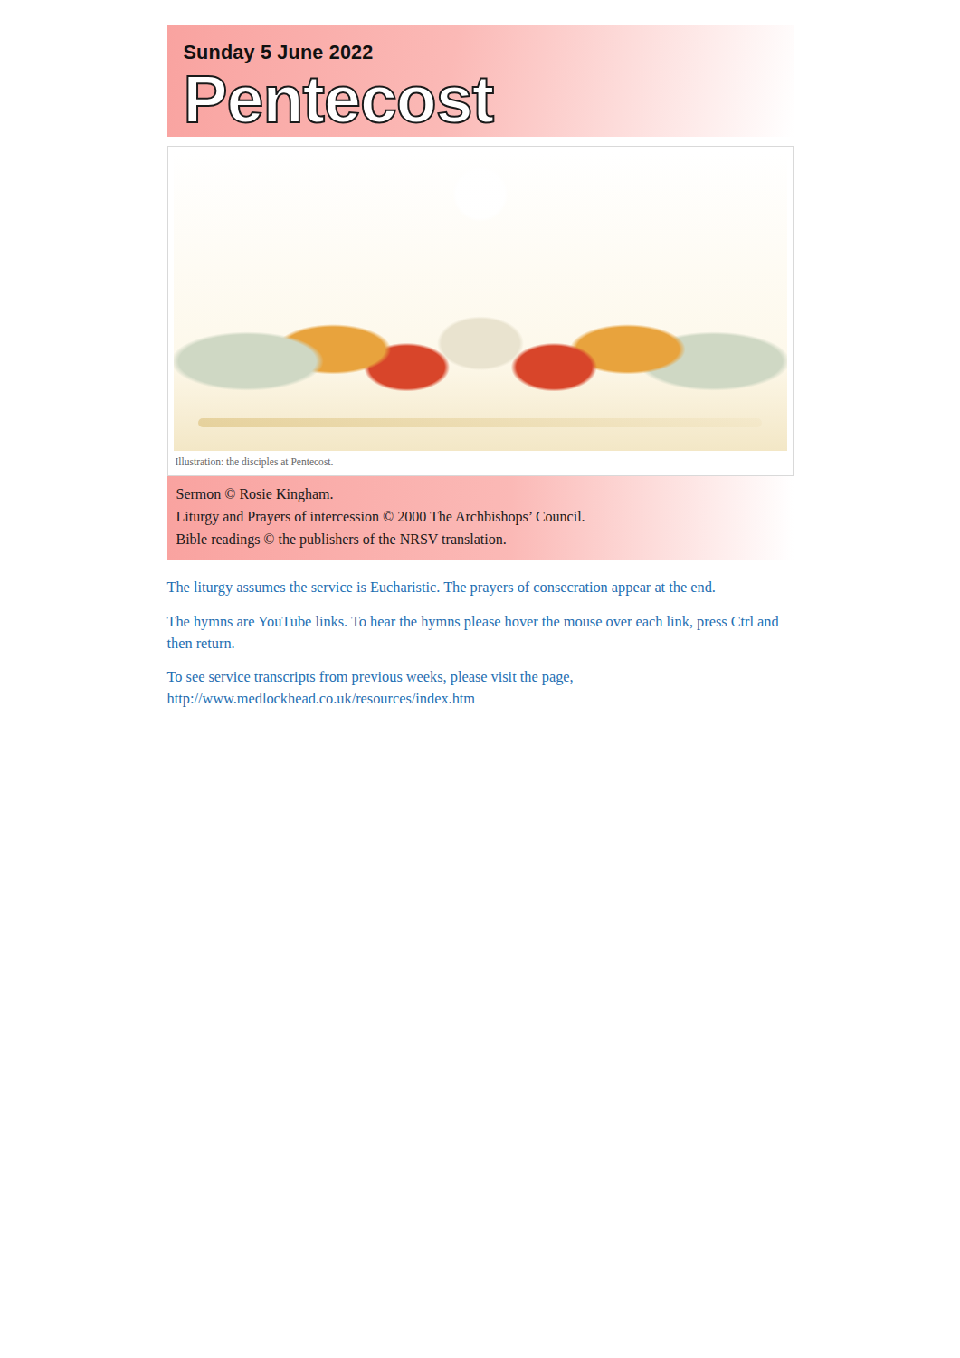Sunday 5 June 2022
Pentecost
Illustration: the disciples at Pentecost.
Sermon © Rosie Kingham.
Liturgy and Prayers of intercession © 2000 The Archbishops’ Council.
Bible readings © the publishers of the NRSV translation.
The liturgy assumes the service is Eucharistic. The prayers of consecration appear at the end.
The hymns are YouTube links. To hear the hymns please hover the mouse over each link, press Ctrl and then return.
To see service transcripts from previous weeks, please visit the page,
http://www.medlockhead.co.uk/resources/index.htm